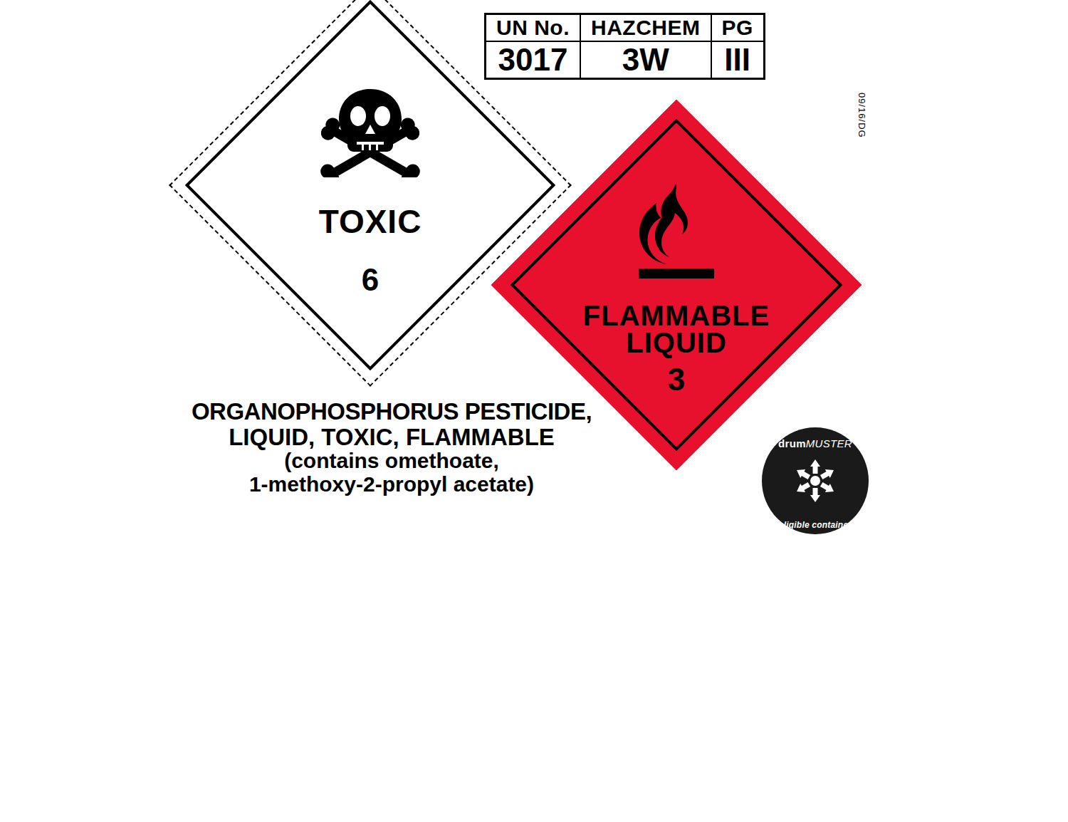| UN No. | HAZCHEM | PG |
| 3017 | 3W | III |
09/16/DG
TOXIC
6
FLAMMABLE
LIQUID
3
ORGANOPHOSPHORUS PESTICIDE,
LIQUID, TOXIC, FLAMMABLE
(contains omethoate,
1-methoxy-2-propyl acetate)
drumMUSTER
eligible container